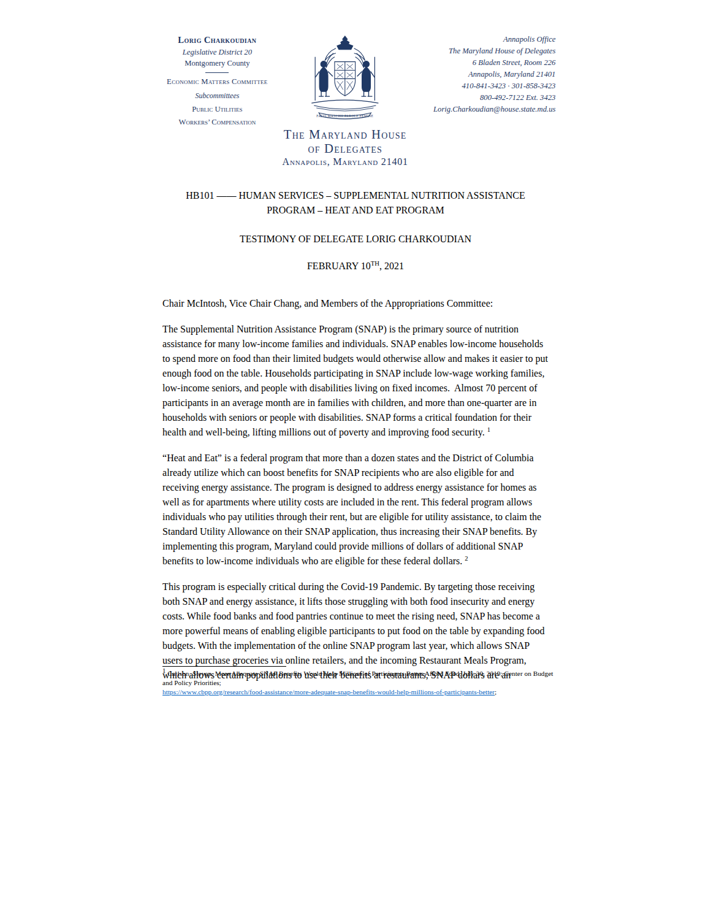Lorig Charkoudian
Legislative District 20
Montgomery County
Economic Matters Committee
Subcommittees
Public Utilities
Workers’ Compensation
FATTI MASCHII PAROLE FEMINE
The Maryland House of Delegates
Annapolis, Maryland 21401
Annapolis Office
The Maryland House of Delegates
6 Bladen Street, Room 226
Annapolis, Maryland 21401
410-841-3423 · 301-858-3423
800-492-7122 Ext. 3423
Lorig.Charkoudian@house.state.md.us
HB101 —— HUMAN SERVICES – SUPPLEMENTAL NUTRITION ASSISTANCE
PROGRAM – HEAT AND EAT PROGRAM
TESTIMONY OF DELEGATE LORIG CHARKOUDIAN
FEBRUARY 10TH, 2021
Chair McIntosh, Vice Chair Chang, and Members of the Appropriations Committee:
The Supplemental Nutrition Assistance Program (SNAP) is the primary source of nutrition assistance for many low-income families and individuals. SNAP enables low-income households to spend more on food than their limited budgets would otherwise allow and makes it easier to put enough food on the table. Households participating in SNAP include low-wage working families, low-income seniors, and people with disabilities living on fixed incomes. Almost 70 percent of participants in an average month are in families with children, and more than one-quarter are in households with seniors or people with disabilities. SNAP forms a critical foundation for their health and well-being, lifting millions out of poverty and improving food security. 1
“Heat and Eat” is a federal program that more than a dozen states and the District of Columbia already utilize which can boost benefits for SNAP recipients who are also eligible for and receiving energy assistance. The program is designed to address energy assistance for homes as well as for apartments where utility costs are included in the rent. This federal program allows individuals who pay utilities through their rent, but are eligible for utility assistance, to claim the Standard Utility Allowance on their SNAP application, thus increasing their SNAP benefits. By implementing this program, Maryland could provide millions of dollars of additional SNAP benefits to low-income individuals who are eligible for these federal dollars. 2
This program is especially critical during the Covid-19 Pandemic. By targeting those receiving both SNAP and energy assistance, it lifts those struggling with both food insecurity and energy costs. While food banks and food pantries continue to meet the rising need, SNAP has become a more powerful means of enabling eligible participants to put food on the table by expanding food budgets. With the implementation of the online SNAP program last year, which allows SNAP users to purchase groceries via online retailers, and the incoming Restaurant Meals Program, which allows certain populations to use their benefits at restaurants, SNAP dollars are an
1 Carlson, Steven, More Adequate SNAP Benefits Would Help Millions of Participants Better Afford Food, July 30, 2019; Center on Budget and Policy Priorities;
https://www.cbpp.org/research/food-assistance/more-adequate-snap-benefits-would-help-millions-of-participants-better;